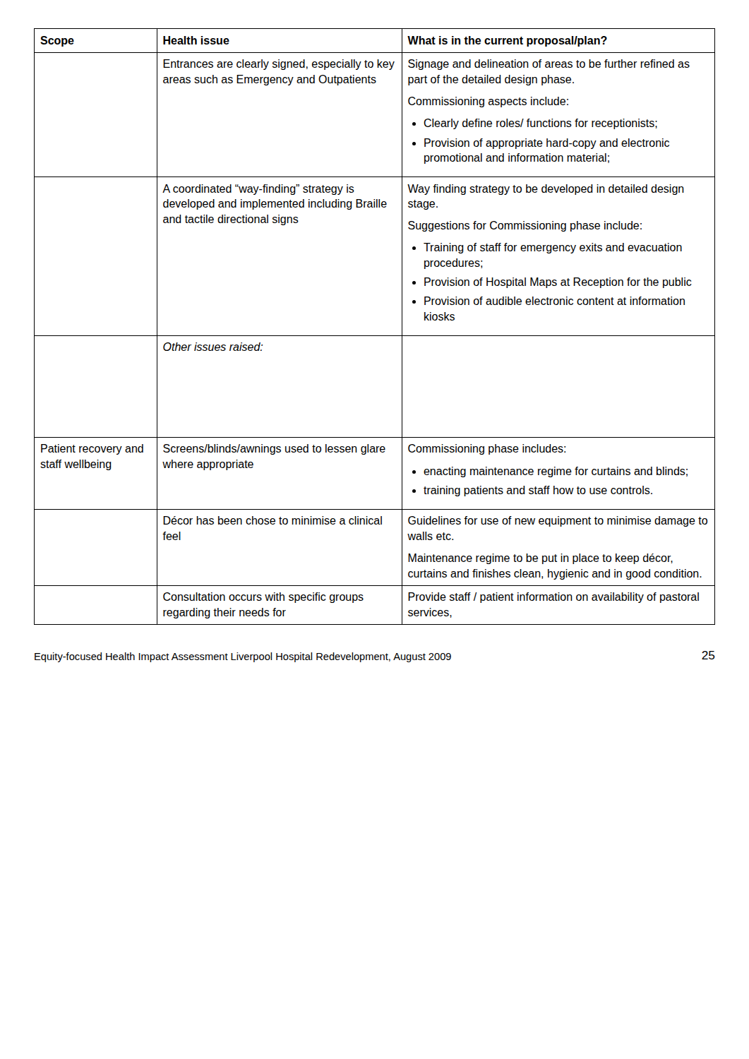| Scope | Health issue | What is in the current proposal/plan? |
| --- | --- | --- |
| | Entrances are clearly signed, especially to key areas such as Emergency and Outpatients | Signage and delineation of areas to be further refined as part of the detailed design phase. Commissioning aspects include: Clearly define roles/ functions for receptionists; Provision of appropriate hard-copy and electronic promotional and information material; |
| | A coordinated “way-finding” strategy is developed and implemented including Braille and tactile directional signs | Way finding strategy to be developed in detailed design stage. Suggestions for Commissioning phase include: Training of staff for emergency exits and evacuation procedures; Provision of Hospital Maps at Reception for the public Provision of audible electronic content at information kiosks |
| | Other issues raised: | |
| Patient recovery and staff wellbeing | Screens/blinds/awnings used to lessen glare where appropriate | Commissioning phase includes: enacting maintenance regime for curtains and blinds; training patients and staff how to use controls. |
| | Décor has been chose to minimise a clinical feel | Guidelines for use of new equipment to minimise damage to walls etc. Maintenance regime to be put in place to keep décor, curtains and finishes clean, hygienic and in good condition. |
| | Consultation occurs with specific groups regarding their needs for | Provide staff / patient information on availability of pastoral services, |
Equity-focused Health Impact Assessment Liverpool Hospital Redevelopment, August 2009
25